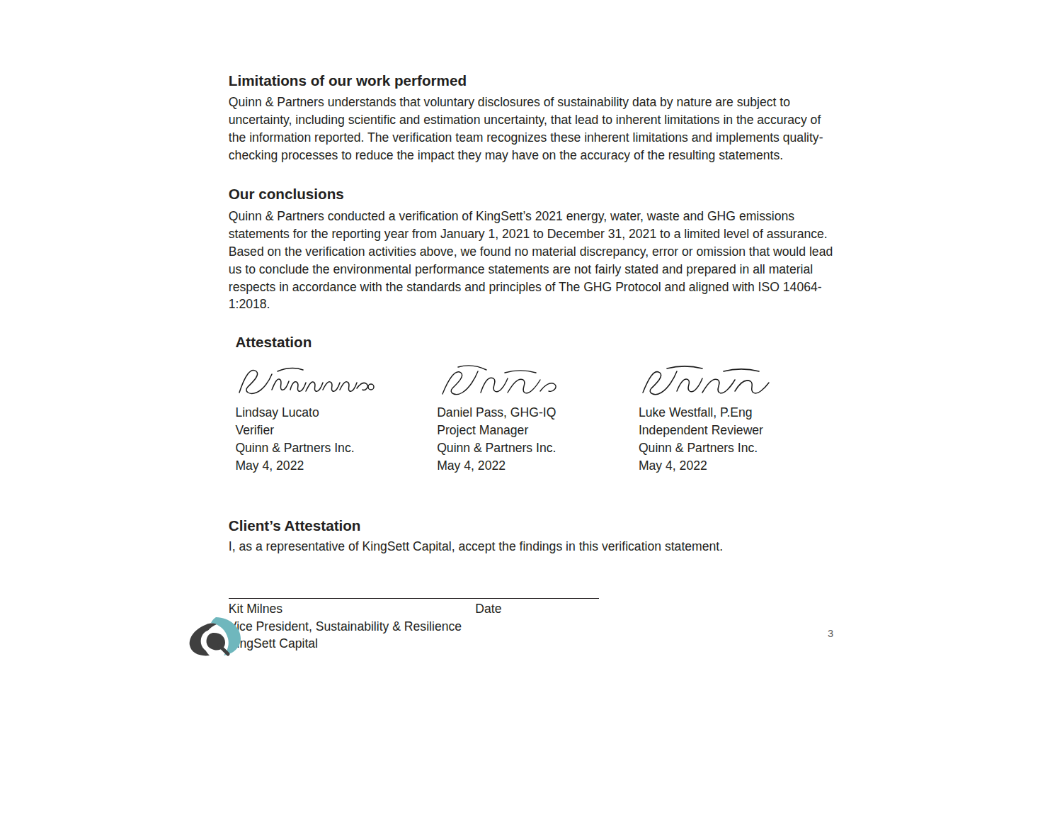Limitations of our work performed
Quinn & Partners understands that voluntary disclosures of sustainability data by nature are subject to uncertainty, including scientific and estimation uncertainty, that lead to inherent limitations in the accuracy of the information reported. The verification team recognizes these inherent limitations and implements quality-checking processes to reduce the impact they may have on the accuracy of the resulting statements.
Our conclusions
Quinn & Partners conducted a verification of KingSett’s 2021 energy, water, waste and GHG emissions statements for the reporting year from January 1, 2021 to December 31, 2021 to a limited level of assurance. Based on the verification activities above, we found no material discrepancy, error or omission that would lead us to conclude the environmental performance statements are not fairly stated and prepared in all material respects in accordance with the standards and principles of The GHG Protocol and aligned with ISO 14064-1:2018.
Attestation
Lindsay Lucato
Verifier
Quinn & Partners Inc.
May 4, 2022
Daniel Pass, GHG-IQ
Project Manager
Quinn & Partners Inc.
May 4, 2022
Luke Westfall, P.Eng
Independent Reviewer
Quinn & Partners Inc.
May 4, 2022
Client’s Attestation
I, as a representative of KingSett Capital, accept the findings in this verification statement.
Kit Milnes
Date
Vice President, Sustainability & Resilience
KingSett Capital
3